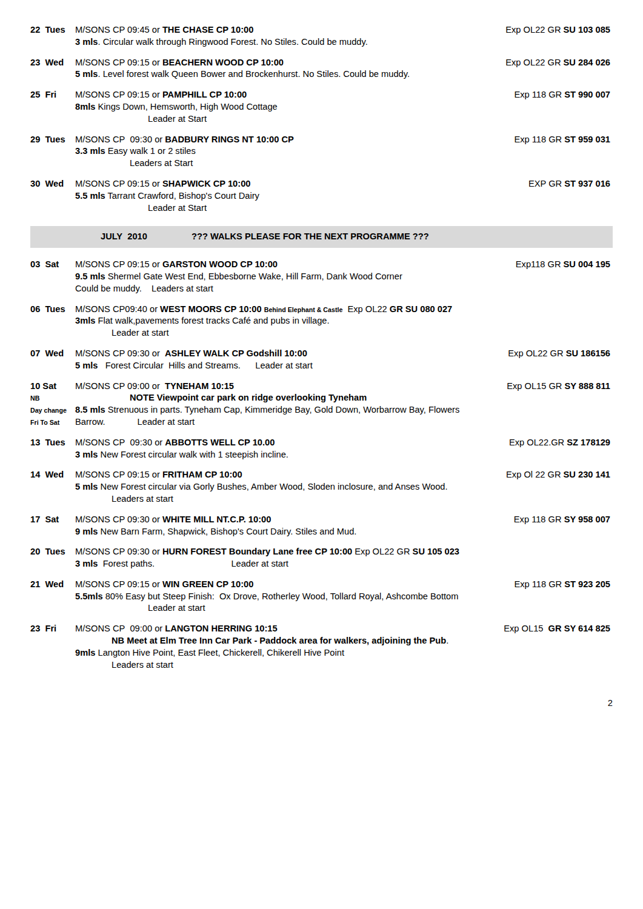| 22 Tues | M/SONS CP 09:45 or THE CHASE CP 10:00 3 mls . Circular walk through Ringwood Forest. No Stiles. Could be muddy. | Exp OL22 GR SU 103 085 |
| 23 Wed | M/SONS CP 09:15 or BEACHERN WOOD CP 10:00 5 mls . Level forest walk Queen Bower and Brockenhurst. No Stiles. Could be muddy. | Exp OL22 GR SU 284 026 |
| 25 Fri | M/SONS CP 09:15 or PAMPHILL CP 10:00 8mls Kings Down, Hemsworth, High Wood Cottage Leader at Start | Exp 118 GR ST 990 007 |
| 29 Tues | M/SONS CP 09:30 or BADBURY RINGS NT 10:00 CP 3.3 mls Easy walk 1 or 2 stiles Leaders at Start | Exp 118 GR ST 959 031 |
| 30 Wed | M/SONS CP 09:15 or SHAPWICK CP 10:00 5.5 mls Tarrant Crawford, Bishop's Court Dairy Leader at Start | EXP GR ST 937 016 |
JULY 2010??? WALKS PLEASE FOR THE NEXT PROGRAMME ???
| 03 Sat | M/SONS CP 09:15 or GARSTON WOOD CP 10:00 9.5 mls Shermel Gate West End, Ebbesborne Wake, Hill Farm, Dank Wood Corner Could be muddy. Leaders at start | Exp118 GR SU 004 195 |
| 06 Tues | M/SONS CP09:40 or WEST MOORS CP 10:00 Behind Elephant & Castle Exp OL22 GR SU 080 027 3mls Flat walk,pavements forest tracks Café and pubs in village. Leader at start | |
| 07 Wed | M/SONS CP 09:30 or ASHLEY WALK CP Godshill 10:00 5 mls Forest Circular Hills and Streams. Leader at start | Exp OL22 GR SU 186156 |
| 10 Sat NB Day change Fri To Sat | M/SONS CP 09:00 or TYNEHAM 10:15 NOTE Viewpoint car park on ridge overlooking Tyneham 8.5 mls Strenuous in parts. Tyneham Cap, Kimmeridge Bay, Gold Down, Worbarrow Bay, Flowers Barrow. Leader at start | Exp OL15 GR SY 888 811 |
| 13 Tues | M/SONS CP 09:30 or ABBOTTS WELL CP 10.00 3 mls New Forest circular walk with 1 steepish incline. | Exp OL22.GR SZ 178129 |
| 14 Wed | M/SONS CP 09:15 or FRITHAM CP 10:00 5 mls New Forest circular via Gorly Bushes, Amber Wood, Sloden inclosure, and Anses Wood. Leaders at start | Exp Ol 22 GR SU 230 141 |
| 17 Sat | M/SONS CP 09:30 or WHITE MILL NT.C.P. 10:00 9 mls New Barn Farm, Shapwick, Bishop's Court Dairy. Stiles and Mud. | Exp 118 GR SY 958 007 |
| 20 Tues | M/SONS CP 09:30 or HURN FOREST Boundary Lane free CP 10:00 Exp OL22 GR SU 105 023 3 mls Forest paths. Leader at start | |
| 21 Wed | M/SONS CP 09:15 or WIN GREEN CP 10:00 5.5mls 80% Easy but Steep Finish: Ox Drove, Rotherley Wood, Tollard Royal, Ashcombe Bottom Leader at start | Exp 118 GR ST 923 205 |
| 23 Fri | M/SONS CP 09:00 or LANGTON HERRING 10:15 NB Meet at Elm Tree Inn Car Park - Paddock area for walkers, adjoining the Pub . 9mls Langton Hive Point, East Fleet, Chickerell, Chikerell Hive Point Leaders at start | Exp OL15 GR SY 614 825 |
2